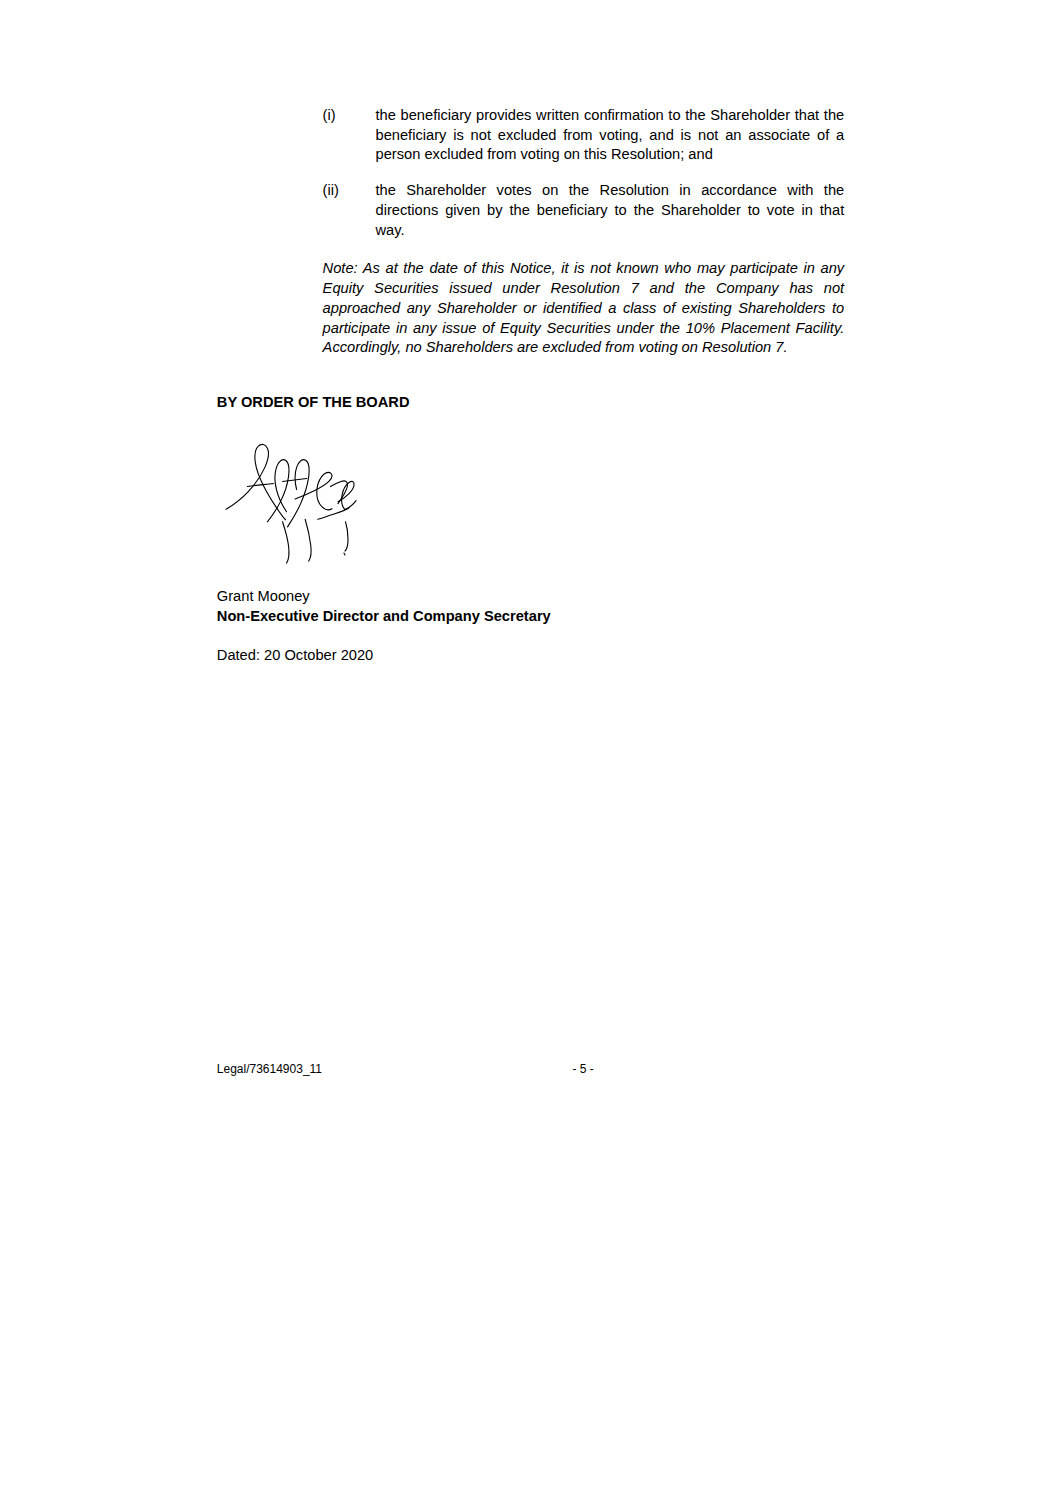(i)
the beneficiary provides written confirmation to the Shareholder that the beneficiary is not excluded from voting, and is not an associate of a person excluded from voting on this Resolution; and
(ii)
the Shareholder votes on the Resolution in accordance with the directions given by the beneficiary to the Shareholder to vote in that way.
Note: As at the date of this Notice, it is not known who may participate in any Equity Securities issued under Resolution 7 and the Company has not approached any Shareholder or identified a class of existing Shareholders to participate in any issue of Equity Securities under the 10% Placement Facility. Accordingly, no Shareholders are excluded from voting on Resolution 7.
BY ORDER OF THE BOARD
Grant Mooney
Non-Executive Director and Company Secretary
Dated: 20 October 2020
Legal/73614903_11
- 5 -